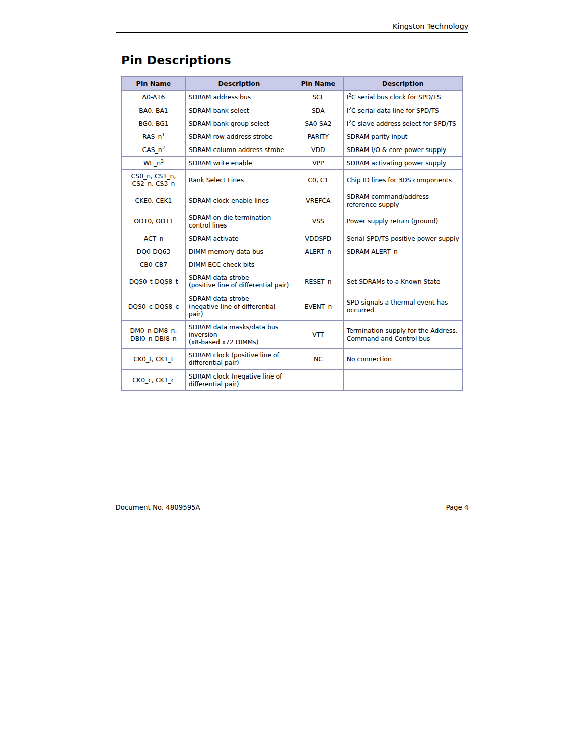Kingston Technology
Pin Descriptions
| Pin Name | Description | Pin Name | Description |
| --- | --- | --- | --- |
| A0-A16 | SDRAM address bus | SCL | I 2 C serial bus clock for SPD/TS |
| BA0, BA1 | SDRAM bank select | SDA | I 2 C serial data line for SPD/TS |
| BG0, BG1 | SDRAM bank group select | SA0-SA2 | I 2 C slave address select for SPD/TS |
| RAS_n 1 | SDRAM row address strobe | PARITY | SDRAM parity input |
| CAS_n 2 | SDRAM column address strobe | VDD | SDRAM I/O & core power supply |
| WE_n 3 | SDRAM write enable | VPP | SDRAM activating power supply |
| CS0_n, CS1_n, CS2_n, CS3_n | Rank Select Lines | C0, C1 | Chip ID lines for 3DS components |
| CKE0, CEK1 | SDRAM clock enable lines | VREFCA | SDRAM command/address reference supply |
| ODT0, ODT1 | SDRAM on-die termination control lines | VSS | Power supply return (ground) |
| ACT_n | SDRAM activate | VDDSPD | Serial SPD/TS positive power supply |
| DQ0-DQ63 | DIMM memory data bus | ALERT_n | SDRAM ALERT_n |
| CB0-CB7 | DIMM ECC check bits | | |
| DQS0_t-DQS8_t | SDRAM data strobe (positive line of differential pair) | RESET_n | Set SDRAMs to a Known State |
| DQS0_c-DQS8_c | SDRAM data strobe (negative line of differential pair) | EVENT_n | SPD signals a thermal event has occurred |
| DM0_n-DM8_n, DBI0_n-DBI8_n | SDRAM data masks/data bus inversion (x8-based x72 DIMMs) | VTT | Termination supply for the Address, Command and Control bus |
| CK0_t, CK1_t | SDRAM clock (positive line of differential pair) | NC | No connection |
| CK0_c, CK1_c | SDRAM clock (negative line of differential pair) | | |
Document No. 4809595A Page 4